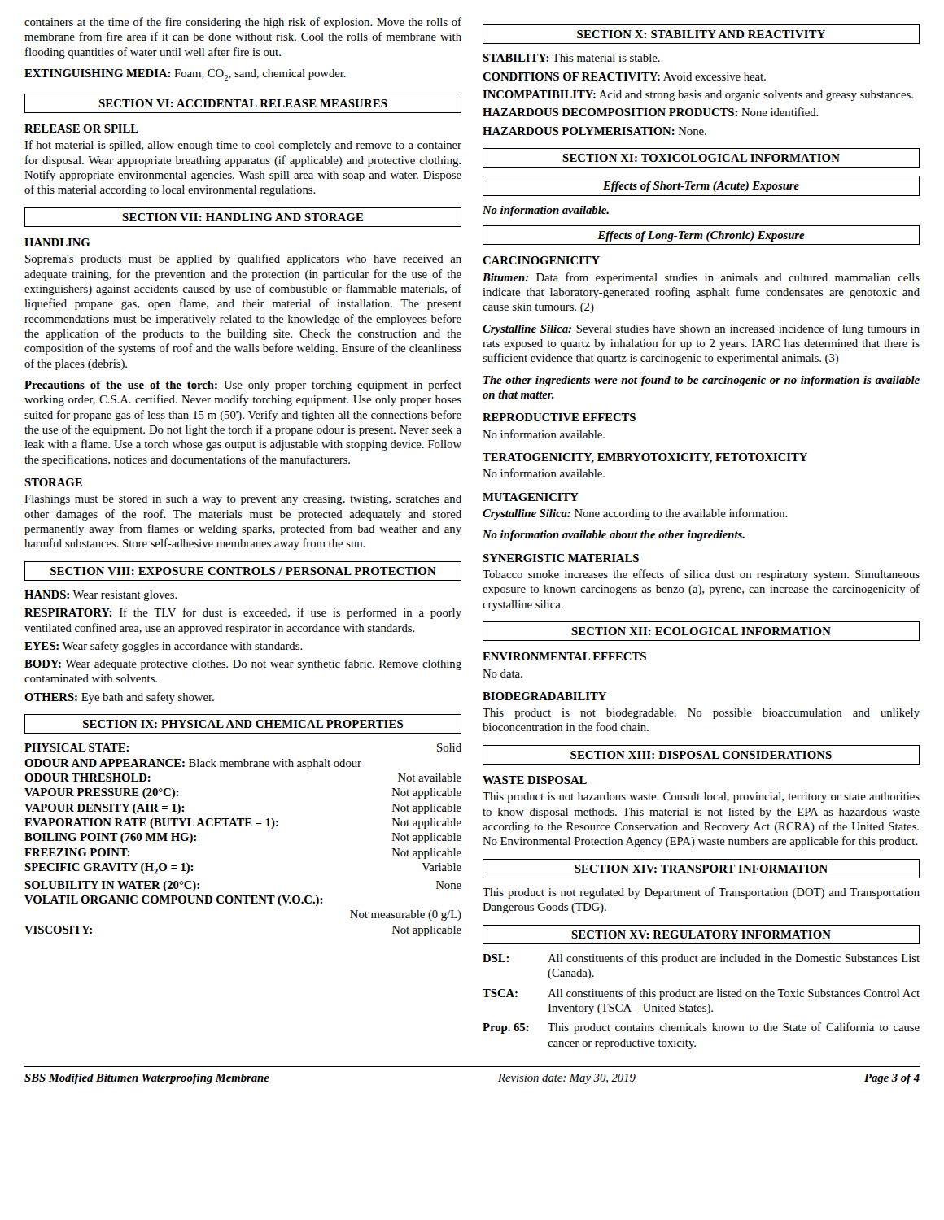containers at the time of the fire considering the high risk of explosion. Move the rolls of membrane from fire area if it can be done without risk. Cool the rolls of membrane with flooding quantities of water until well after fire is out.
EXTINGUISHING MEDIA: Foam, CO2, sand, chemical powder.
Section VI: Accidental Release Measures
Release or Spill
If hot material is spilled, allow enough time to cool completely and remove to a container for disposal. Wear appropriate breathing apparatus (if applicable) and protective clothing. Notify appropriate environmental agencies. Wash spill area with soap and water. Dispose of this material according to local environmental regulations.
Section VII: Handling and Storage
Handling
Soprema's products must be applied by qualified applicators who have received an adequate training, for the prevention and the protection (in particular for the use of the extinguishers) against accidents caused by use of combustible or flammable materials, of liquefied propane gas, open flame, and their material of installation. The present recommendations must be imperatively related to the knowledge of the employees before the application of the products to the building site. Check the construction and the composition of the systems of roof and the walls before welding. Ensure of the cleanliness of the places (debris).
Precautions of the use of the torch: Use only proper torching equipment in perfect working order, C.S.A. certified. Never modify torching equipment. Use only proper hoses suited for propane gas of less than 15 m (50'). Verify and tighten all the connections before the use of the equipment. Do not light the torch if a propane odour is present. Never seek a leak with a flame. Use a torch whose gas output is adjustable with stopping device. Follow the specifications, notices and documentations of the manufacturers.
Storage
Flashings must be stored in such a way to prevent any creasing, twisting, scratches and other damages of the roof. The materials must be protected adequately and stored permanently away from flames or welding sparks, protected from bad weather and any harmful substances. Store self-adhesive membranes away from the sun.
Section VIII: Exposure Controls / Personal Protection
HANDS: Wear resistant gloves.
RESPIRATORY: If the TLV for dust is exceeded, if use is performed in a poorly ventilated confined area, use an approved respirator in accordance with standards.
EYES: Wear safety goggles in accordance with standards.
BODY: Wear adequate protective clothes. Do not wear synthetic fabric. Remove clothing contaminated with solvents.
OTHERS: Eye bath and safety shower.
Section IX: Physical and Chemical Properties
| Physical State: | Solid |
| ODOUR AND APPEARANCE: Black membrane with asphalt odour |
| Odour Threshold: | Not available |
| Vapour Pressure (20°C): | Not applicable |
| Vapour Density (air = 1): | Not applicable |
| Evaporation Rate (Butyl acetate = 1): | Not applicable |
| Boiling Point (760 mm Hg): | Not applicable |
| Freezing Point: | Not applicable |
| Specific Gravity (H 2 O = 1): | Variable |
| Solubility in Water (20°C): | None |
| Volatil Organic Compound Content (V.O.C.): |
| | Not measurable (0 g/L) |
| Viscosity: | Not applicable |
Section X: Stability and Reactivity
STABILITY: This material is stable.
CONDITIONS OF REACTIVITY: Avoid excessive heat.
INCOMPATIBILITY: Acid and strong basis and organic solvents and greasy substances.
HAZARDOUS DECOMPOSITION PRODUCTS: None identified.
HAZARDOUS POLYMERISATION: None.
Section XI: Toxicological Information
Effects of Short-Term (Acute) Exposure
No information available.
Effects of Long-Term (Chronic) Exposure
Carcinogenicity
Bitumen: Data from experimental studies in animals and cultured mammalian cells indicate that laboratory-generated roofing asphalt fume condensates are genotoxic and cause skin tumours. (2)
Crystalline Silica: Several studies have shown an increased incidence of lung tumours in rats exposed to quartz by inhalation for up to 2 years. IARC has determined that there is sufficient evidence that quartz is carcinogenic to experimental animals. (3)
The other ingredients were not found to be carcinogenic or no information is available on that matter.
Reproductive Effects
No information available.
Teratogenicity, Embryotoxicity, Fetotoxicity
No information available.
Mutagenicity
Crystalline Silica: None according to the available information.
No information available about the other ingredients.
Synergistic Materials
Tobacco smoke increases the effects of silica dust on respiratory system. Simultaneous exposure to known carcinogens as benzo (a), pyrene, can increase the carcinogenicity of crystalline silica.
Section XII: Ecological Information
Environmental Effects
No data.
Biodegradability
This product is not biodegradable. No possible bioaccumulation and unlikely bioconcentration in the food chain.
Section XIII: Disposal Considerations
Waste Disposal
This product is not hazardous waste. Consult local, provincial, territory or state authorities to know disposal methods. This material is not listed by the EPA as hazardous waste according to the Resource Conservation and Recovery Act (RCRA) of the United States. No Environmental Protection Agency (EPA) waste numbers are applicable for this product.
Section XIV: Transport Information
This product is not regulated by Department of Transportation (DOT) and Transportation Dangerous Goods (TDG).
Section XV: Regulatory Information
| DSL: | All constituents of this product are included in the Domestic Substances List (Canada). |
| TSCA: | All constituents of this product are listed on the Toxic Substances Control Act Inventory (TSCA – United States). |
| Prop. 65: | This product contains chemicals known to the State of California to cause cancer or reproductive toxicity. |
SBS Modified Bitumen Waterproofing Membrane Revision date: May 30, 2019 Page 3 of 4